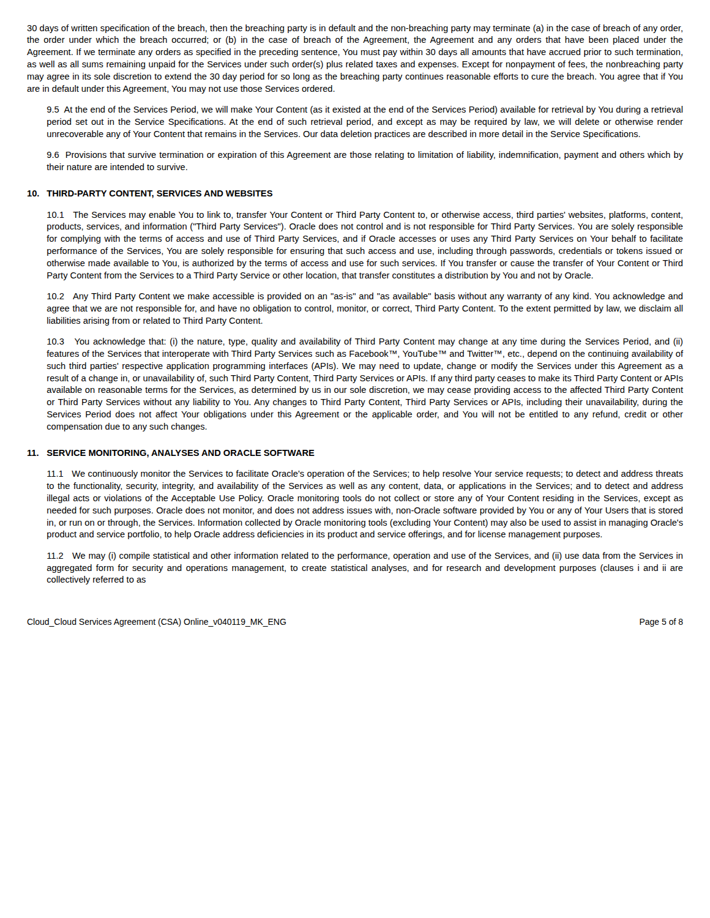30 days of written specification of the breach, then the breaching party is in default and the non-breaching party may terminate (a) in the case of breach of any order, the order under which the breach occurred; or (b) in the case of breach of the Agreement, the Agreement and any orders that have been placed under the Agreement. If we terminate any orders as specified in the preceding sentence, You must pay within 30 days all amounts that have accrued prior to such termination, as well as all sums remaining unpaid for the Services under such order(s) plus related taxes and expenses. Except for nonpayment of fees, the nonbreaching party may agree in its sole discretion to extend the 30 day period for so long as the breaching party continues reasonable efforts to cure the breach. You agree that if You are in default under this Agreement, You may not use those Services ordered.
9.5 At the end of the Services Period, we will make Your Content (as it existed at the end of the Services Period) available for retrieval by You during a retrieval period set out in the Service Specifications. At the end of such retrieval period, and except as may be required by law, we will delete or otherwise render unrecoverable any of Your Content that remains in the Services. Our data deletion practices are described in more detail in the Service Specifications.
9.6 Provisions that survive termination or expiration of this Agreement are those relating to limitation of liability, indemnification, payment and others which by their nature are intended to survive.
10. THIRD-PARTY CONTENT, SERVICES AND WEBSITES
10.1 The Services may enable You to link to, transfer Your Content or Third Party Content to, or otherwise access, third parties' websites, platforms, content, products, services, and information ("Third Party Services"). Oracle does not control and is not responsible for Third Party Services. You are solely responsible for complying with the terms of access and use of Third Party Services, and if Oracle accesses or uses any Third Party Services on Your behalf to facilitate performance of the Services, You are solely responsible for ensuring that such access and use, including through passwords, credentials or tokens issued or otherwise made available to You, is authorized by the terms of access and use for such services. If You transfer or cause the transfer of Your Content or Third Party Content from the Services to a Third Party Service or other location, that transfer constitutes a distribution by You and not by Oracle.
10.2 Any Third Party Content we make accessible is provided on an "as-is" and "as available" basis without any warranty of any kind. You acknowledge and agree that we are not responsible for, and have no obligation to control, monitor, or correct, Third Party Content. To the extent permitted by law, we disclaim all liabilities arising from or related to Third Party Content.
10.3 You acknowledge that: (i) the nature, type, quality and availability of Third Party Content may change at any time during the Services Period, and (ii) features of the Services that interoperate with Third Party Services such as Facebook™, YouTube™ and Twitter™, etc., depend on the continuing availability of such third parties' respective application programming interfaces (APIs). We may need to update, change or modify the Services under this Agreement as a result of a change in, or unavailability of, such Third Party Content, Third Party Services or APIs. If any third party ceases to make its Third Party Content or APIs available on reasonable terms for the Services, as determined by us in our sole discretion, we may cease providing access to the affected Third Party Content or Third Party Services without any liability to You. Any changes to Third Party Content, Third Party Services or APIs, including their unavailability, during the Services Period does not affect Your obligations under this Agreement or the applicable order, and You will not be entitled to any refund, credit or other compensation due to any such changes.
11. SERVICE MONITORING, ANALYSES AND ORACLE SOFTWARE
11.1 We continuously monitor the Services to facilitate Oracle's operation of the Services; to help resolve Your service requests; to detect and address threats to the functionality, security, integrity, and availability of the Services as well as any content, data, or applications in the Services; and to detect and address illegal acts or violations of the Acceptable Use Policy. Oracle monitoring tools do not collect or store any of Your Content residing in the Services, except as needed for such purposes. Oracle does not monitor, and does not address issues with, non-Oracle software provided by You or any of Your Users that is stored in, or run on or through, the Services. Information collected by Oracle monitoring tools (excluding Your Content) may also be used to assist in managing Oracle's product and service portfolio, to help Oracle address deficiencies in its product and service offerings, and for license management purposes.
11.2 We may (i) compile statistical and other information related to the performance, operation and use of the Services, and (ii) use data from the Services in aggregated form for security and operations management, to create statistical analyses, and for research and development purposes (clauses i and ii are collectively referred to as
Cloud_Cloud Services Agreement (CSA) Online_v040119_MK_ENG Page 5 of 8